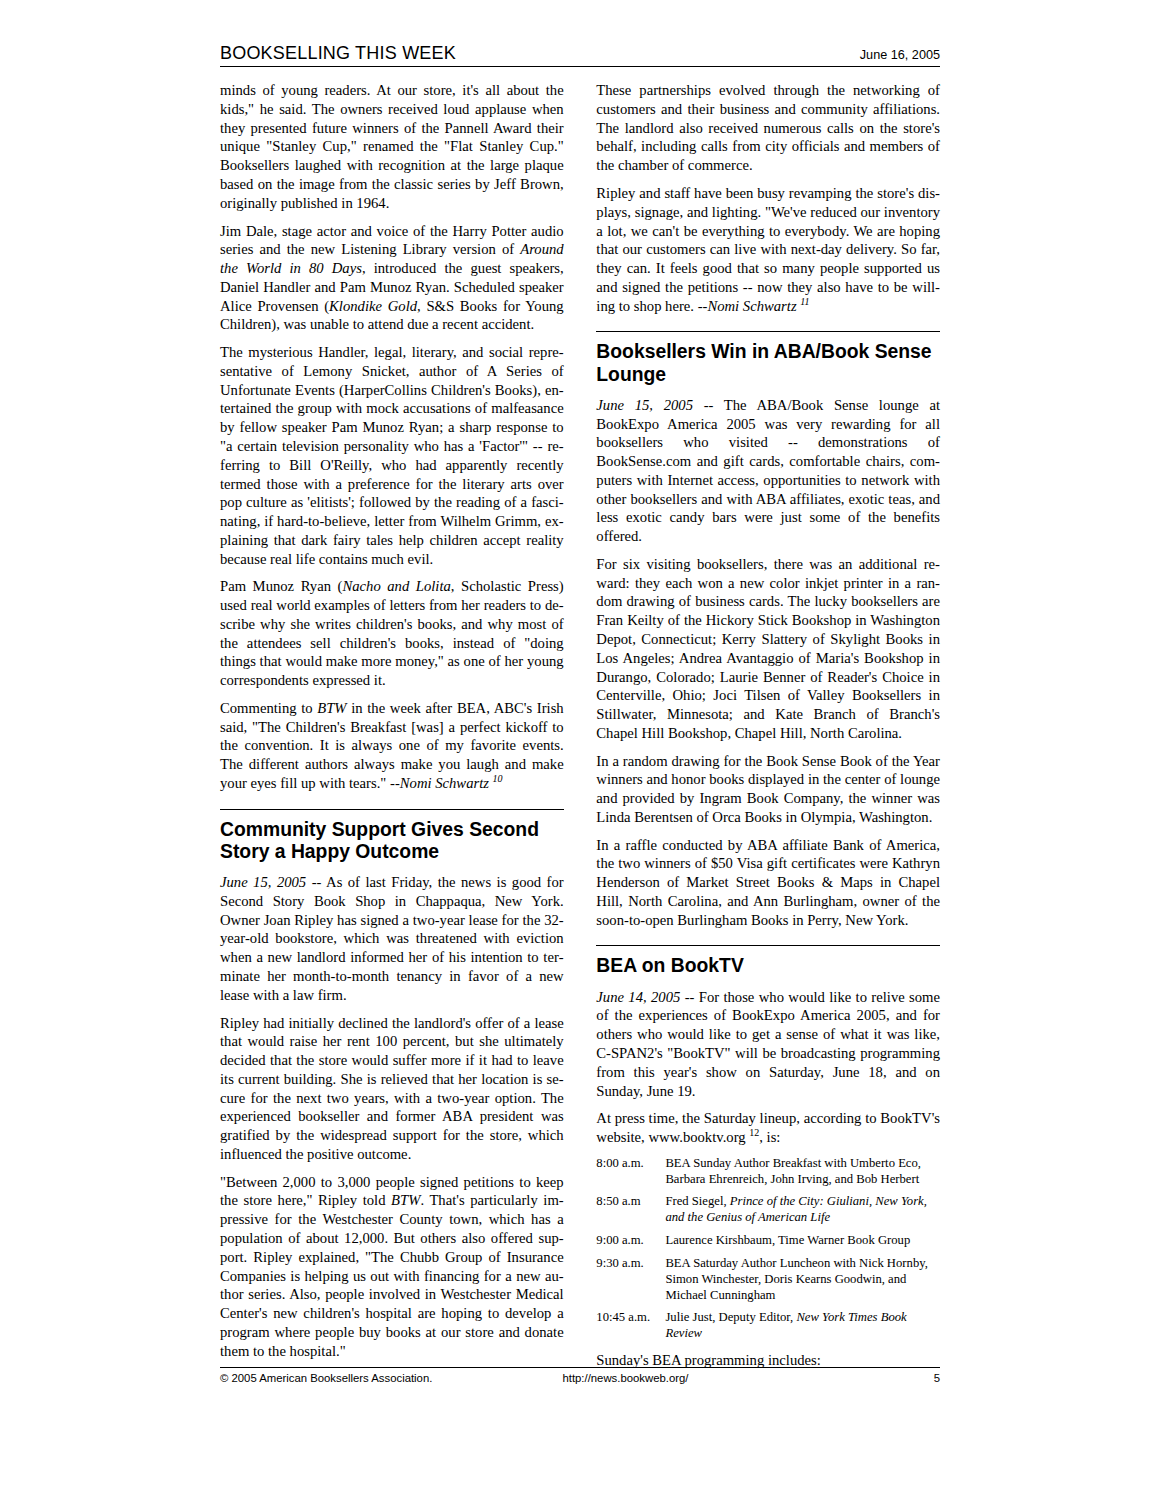BOOKSELLING THIS WEEK
June 16, 2005
minds of young readers. At our store, it's all about the kids," he said. The owners received loud applause when they presented future winners of the Pannell Award their unique "Stanley Cup," renamed the "Flat Stanley Cup." Booksellers laughed with recognition at the large plaque based on the image from the classic series by Jeff Brown, originally published in 1964.
Jim Dale, stage actor and voice of the Harry Potter audio series and the new Listening Library version of Around the World in 80 Days, introduced the guest speakers, Daniel Handler and Pam Munoz Ryan. Scheduled speaker Alice Provensen (Klondike Gold, S&S Books for Young Children), was unable to attend due a recent accident.
The mysterious Handler, legal, literary, and social representative of Lemony Snicket, author of A Series of Unfortunate Events (HarperCollins Children's Books), entertained the group with mock accusations of malfeasance by fellow speaker Pam Munoz Ryan; a sharp response to "a certain television personality who has a 'Factor'" -- referring to Bill O'Reilly, who had apparently recently termed those with a preference for the literary arts over pop culture as 'elitists'; followed by the reading of a fascinating, if hard-to-believe, letter from Wilhelm Grimm, explaining that dark fairy tales help children accept reality because real life contains much evil.
Pam Munoz Ryan (Nacho and Lolita, Scholastic Press) used real world examples of letters from her readers to describe why she writes children's books, and why most of the attendees sell children's books, instead of "doing things that would make more money," as one of her young correspondents expressed it.
Commenting to BTW in the week after BEA, ABC's Irish said, "The Children's Breakfast [was] a perfect kickoff to the convention. It is always one of my favorite events. The different authors always make you laugh and make your eyes fill up with tears." --Nomi Schwartz 10
Community Support Gives Second Story a Happy Outcome
June 15, 2005 -- As of last Friday, the news is good for Second Story Book Shop in Chappaqua, New York. Owner Joan Ripley has signed a two-year lease for the 32-year-old bookstore, which was threatened with eviction when a new landlord informed her of his intention to terminate her month-to-month tenancy in favor of a new lease with a law firm.
Ripley had initially declined the landlord's offer of a lease that would raise her rent 100 percent, but she ultimately decided that the store would suffer more if it had to leave its current building. She is relieved that her location is secure for the next two years, with a two-year option. The experienced bookseller and former ABA president was gratified by the widespread support for the store, which influenced the positive outcome.
"Between 2,000 to 3,000 people signed petitions to keep the store here," Ripley told BTW. That's particularly impressive for the Westchester County town, which has a population of about 12,000. But others also offered support. Ripley explained, "The Chubb Group of Insurance Companies is helping us out with financing for a new author series. Also, people involved in Westchester Medical Center's new children's hospital are hoping to develop a program where people buy books at our store and donate them to the hospital."
These partnerships evolved through the networking of customers and their business and community affiliations. The landlord also received numerous calls on the store's behalf, including calls from city officials and members of the chamber of commerce.
Ripley and staff have been busy revamping the store's displays, signage, and lighting. "We've reduced our inventory a lot, we can't be everything to everybody. We are hoping that our customers can live with next-day delivery. So far, they can. It feels good that so many people supported us and signed the petitions -- now they also have to be willing to shop here. --Nomi Schwartz 11
Booksellers Win in ABA/Book Sense Lounge
June 15, 2005 -- The ABA/Book Sense lounge at BookExpo America 2005 was very rewarding for all booksellers who visited -- demonstrations of BookSense.com and gift cards, comfortable chairs, computers with Internet access, opportunities to network with other booksellers and with ABA affiliates, exotic teas, and less exotic candy bars were just some of the benefits offered.
For six visiting booksellers, there was an additional reward: they each won a new color inkjet printer in a random drawing of business cards. The lucky booksellers are Fran Keilty of the Hickory Stick Bookshop in Washington Depot, Connecticut; Kerry Slattery of Skylight Books in Los Angeles; Andrea Avantaggio of Maria's Bookshop in Durango, Colorado; Laurie Benner of Reader's Choice in Centerville, Ohio; Joci Tilsen of Valley Booksellers in Stillwater, Minnesota; and Kate Branch of Branch's Chapel Hill Bookshop, Chapel Hill, North Carolina.
In a random drawing for the Book Sense Book of the Year winners and honor books displayed in the center of lounge and provided by Ingram Book Company, the winner was Linda Berentsen of Orca Books in Olympia, Washington.
In a raffle conducted by ABA affiliate Bank of America, the two winners of $50 Visa gift certificates were Kathryn Henderson of Market Street Books & Maps in Chapel Hill, North Carolina, and Ann Burlingham, owner of the soon-to-open Burlingham Books in Perry, New York.
BEA on BookTV
June 14, 2005 -- For those who would like to relive some of the experiences of BookExpo America 2005, and for others who would like to get a sense of what it was like, C-SPAN2's "BookTV" will be broadcasting programming from this year's show on Saturday, June 18, and on Sunday, June 19.
At press time, the Saturday lineup, according to BookTV's website, www.booktv.org 12, is:
8:00 a.m.
BEA Sunday Author Breakfast with Umberto Eco, Barbara Ehrenreich, John Irving, and Bob Herbert
8:50 a.m
Fred Siegel, Prince of the City: Giuliani, New York, and the Genius of American Life
9:00 a.m.
Laurence Kirshbaum, Time Warner Book Group
9:30 a.m.
BEA Saturday Author Luncheon with Nick Hornby, Simon Winchester, Doris Kearns Goodwin, and Michael Cunningham
10:45 a.m.
Julie Just, Deputy Editor, New York Times Book Review
Sunday's BEA programming includes:
© 2005 American Booksellers Association.
http://news.bookweb.org/
5